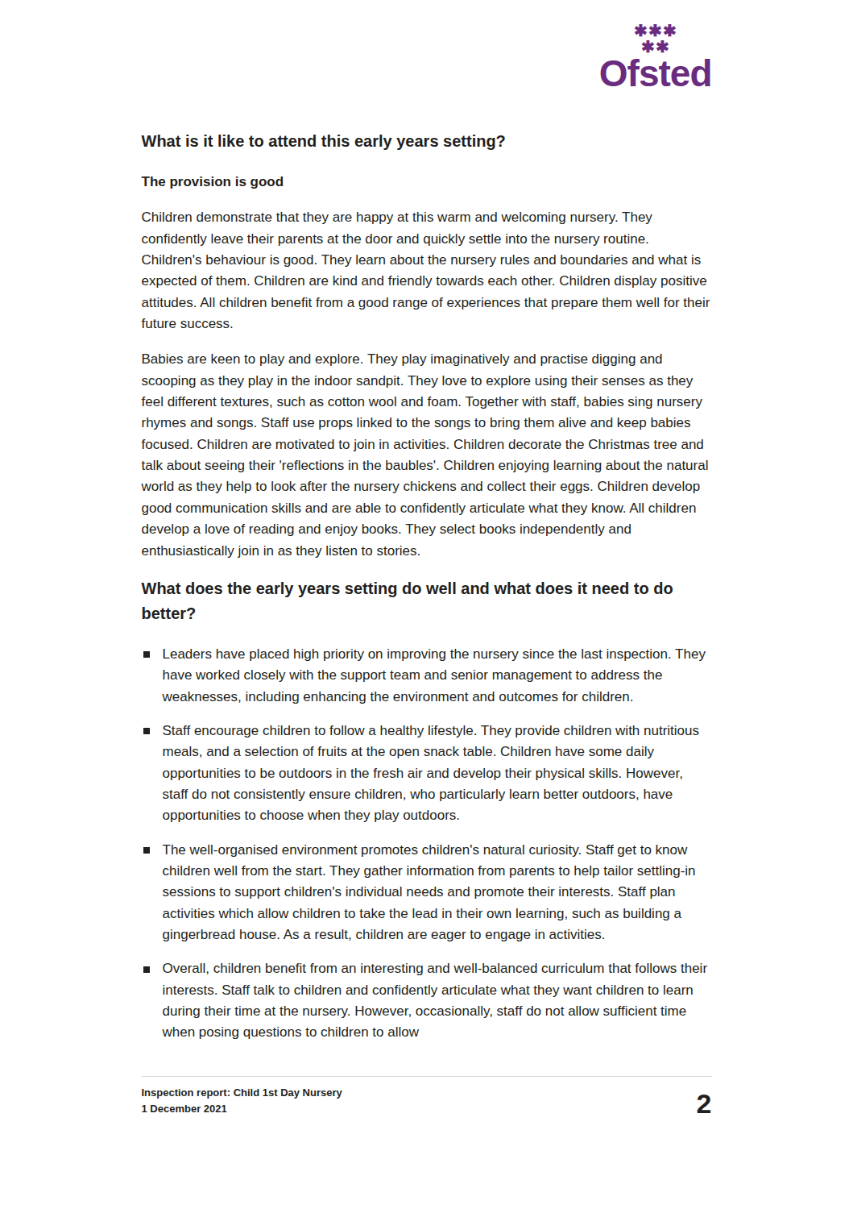✱✱✱
✱✱
Ofsted
What is it like to attend this early years setting?
The provision is good
Children demonstrate that they are happy at this warm and welcoming nursery. They confidently leave their parents at the door and quickly settle into the nursery routine. Children's behaviour is good. They learn about the nursery rules and boundaries and what is expected of them. Children are kind and friendly towards each other. Children display positive attitudes. All children benefit from a good range of experiences that prepare them well for their future success.
Babies are keen to play and explore. They play imaginatively and practise digging and scooping as they play in the indoor sandpit. They love to explore using their senses as they feel different textures, such as cotton wool and foam. Together with staff, babies sing nursery rhymes and songs. Staff use props linked to the songs to bring them alive and keep babies focused. Children are motivated to join in activities. Children decorate the Christmas tree and talk about seeing their 'reflections in the baubles'. Children enjoying learning about the natural world as they help to look after the nursery chickens and collect their eggs. Children develop good communication skills and are able to confidently articulate what they know. All children develop a love of reading and enjoy books. They select books independently and enthusiastically join in as they listen to stories.
What does the early years setting do well and what does it need to do better?
Leaders have placed high priority on improving the nursery since the last inspection. They have worked closely with the support team and senior management to address the weaknesses, including enhancing the environment and outcomes for children.
Staff encourage children to follow a healthy lifestyle. They provide children with nutritious meals, and a selection of fruits at the open snack table. Children have some daily opportunities to be outdoors in the fresh air and develop their physical skills. However, staff do not consistently ensure children, who particularly learn better outdoors, have opportunities to choose when they play outdoors.
The well-organised environment promotes children's natural curiosity. Staff get to know children well from the start. They gather information from parents to help tailor settling-in sessions to support children's individual needs and promote their interests. Staff plan activities which allow children to take the lead in their own learning, such as building a gingerbread house. As a result, children are eager to engage in activities.
Overall, children benefit from an interesting and well-balanced curriculum that follows their interests. Staff talk to children and confidently articulate what they want children to learn during their time at the nursery. However, occasionally, staff do not allow sufficient time when posing questions to children to allow
Inspection report: Child 1st Day Nursery
1 December 2021
2